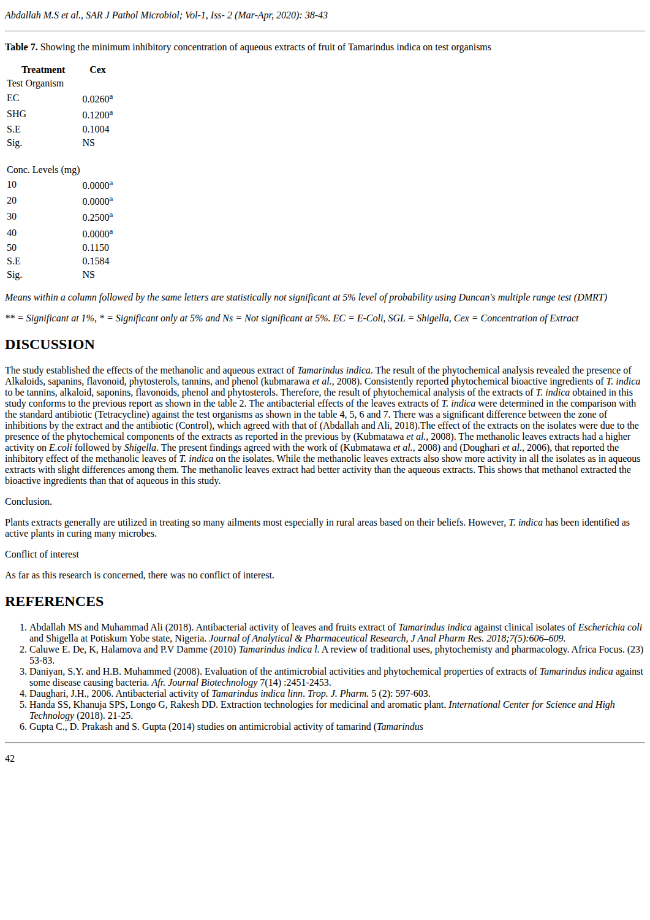Abdallah M.S et al., SAR J Pathol Microbiol; Vol-1, Iss- 2 (Mar-Apr, 2020): 38-43
Table 7. Showing the minimum inhibitory concentration of aqueous extracts of fruit of Tamarindus indica on test organisms
| Treatment | Cex |
| --- | --- |
| Test Organism | |
| EC | 0.0260 a |
| SHG | 0.1200 a |
| S.E | 0.1004 |
| Sig. | NS |
| Conc. Levels (mg) | |
| 10 | 0.0000 a |
| 20 | 0.0000 a |
| 30 | 0.2500 a |
| 40 | 0.0000 a |
| 50 | 0.1150 |
| S.E | 0.1584 |
| Sig. | NS |
Means within a column followed by the same letters are statistically not significant at 5% level of probability using Duncan's multiple range test (DMRT)
** = Significant at 1%, * = Significant only at 5% and Ns = Not significant at 5%. EC = E-Coli, SGL = Shigella, Cex = Concentration of Extract
DISCUSSION
The study established the effects of the methanolic and aqueous extract of Tamarindus indica. The result of the phytochemical analysis revealed the presence of Alkaloids, sapanins, flavonoid, phytosterols, tannins, and phenol (kubmarawa et al., 2008). Consistently reported phytochemical bioactive ingredients of T. indica to be tannins, alkaloid, saponins, flavonoids, phenol and phytosterols. Therefore, the result of phytochemical analysis of the extracts of T. indica obtained in this study conforms to the previous report as shown in the table 2. The antibacterial effects of the leaves extracts of T. indica were determined in the comparison with the standard antibiotic (Tetracycline) against the test organisms as shown in the table 4, 5, 6 and 7. There was a significant difference between the zone of inhibitions by the extract and the antibiotic (Control), which agreed with that of (Abdallah and Ali, 2018).The effect of the extracts on the isolates were due to the presence of the phytochemical components of the extracts as reported in the previous by (Kubmatawa et al., 2008). The methanolic leaves extracts had a higher activity on E.coli followed by Shigella. The present findings agreed with the work of (Kubmatawa et al., 2008) and (Doughari et al., 2006), that reported the inhibitory effect of the methanolic leaves of T. indica on the isolates. While the methanolic leaves extracts also show more activity in all the isolates as in aqueous extracts with slight differences among them. The methanolic leaves extract had better activity than the aqueous extracts. This shows that methanol extracted the bioactive ingredients than that of aqueous in this study.
Conclusion.
Plants extracts generally are utilized in treating so many ailments most especially in rural areas based on their beliefs. However, T. indica has been identified as active plants in curing many microbes.
Conflict of interest
As far as this research is concerned, there was no conflict of interest.
REFERENCES
Abdallah MS and Muhammad Ali (2018). Antibacterial activity of leaves and fruits extract of Tamarindus indica against clinical isolates of Escherichia coli and Shigella at Potiskum Yobe state, Nigeria. Journal of Analytical & Pharmaceutical Research, J Anal Pharm Res. 2018;7(5):606–609.
Caluwe E. De, K, Halamova and P.V Damme (2010) Tamarindus indica l. A review of traditional uses, phytochemisty and pharmacology. Africa Focus. (23) 53-83.
Daniyan, S.Y. and H.B. Muhammed (2008). Evaluation of the antimicrobial activities and phytochemical properties of extracts of Tamarindus indica against some disease causing bacteria. Afr. Journal Biotechnology 7(14) :2451-2453.
Daughari, J.H., 2006. Antibacterial activity of Tamarindus indica linn. Trop. J. Pharm. 5 (2): 597-603.
Handa SS, Khanuja SPS, Longo G, Rakesh DD. Extraction technologies for medicinal and aromatic plant. International Center for Science and High Technology (2018). 21-25.
Gupta C., D. Prakash and S. Gupta (2014) studies on antimicrobial activity of tamarind (Tamarindus
42